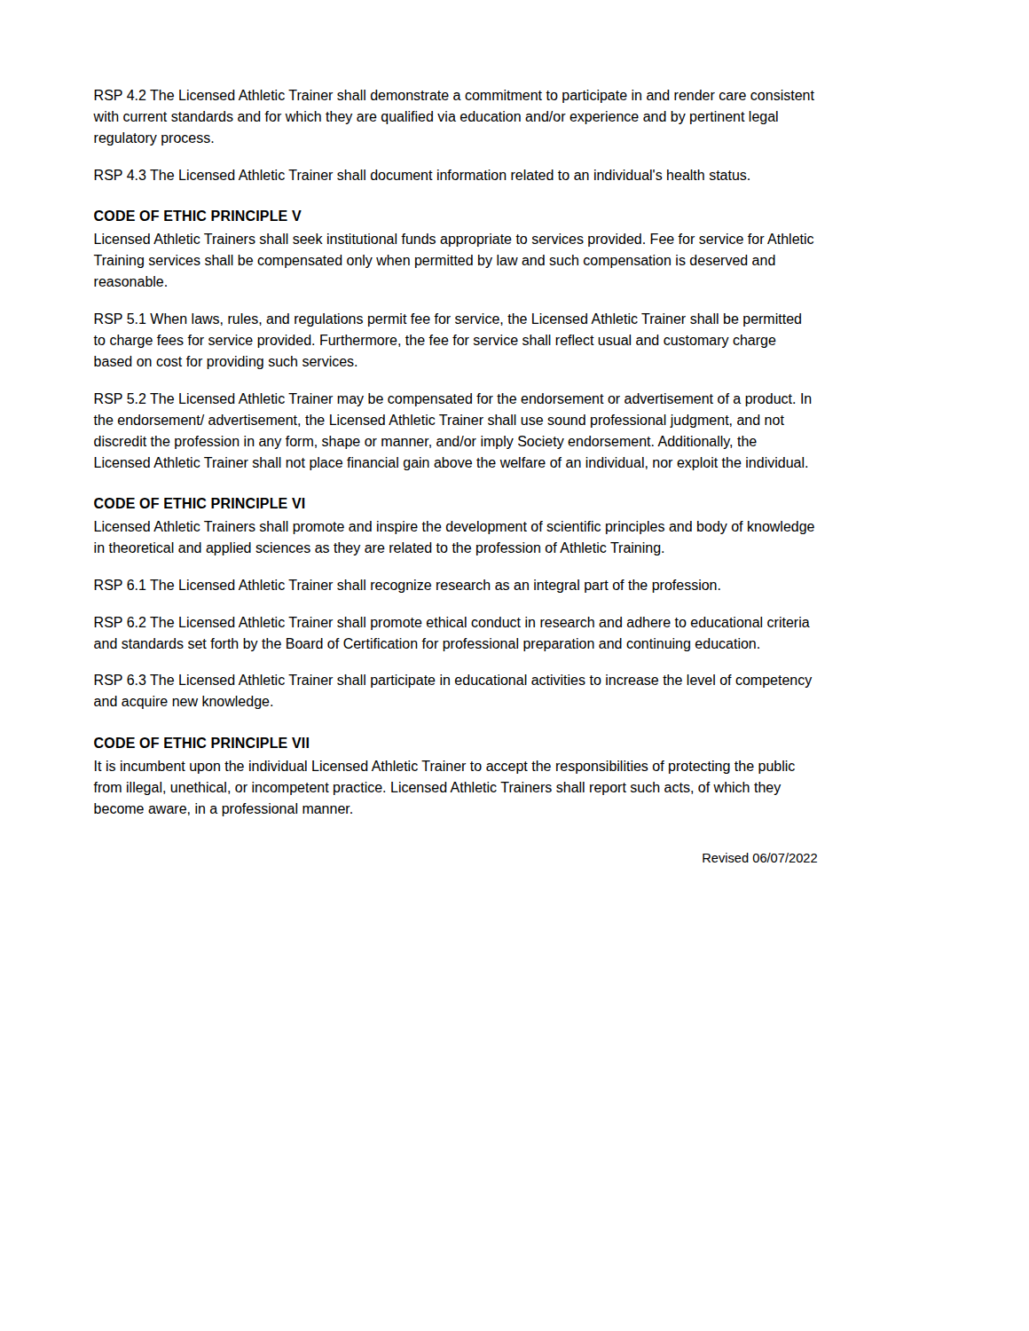RSP 4.2 The Licensed Athletic Trainer shall demonstrate a commitment to participate in and render care consistent with current standards and for which they are qualified via education and/or experience and by pertinent legal regulatory process.
RSP 4.3 The Licensed Athletic Trainer shall document information related to an individual's health status.
Code of Ethic Principle V
Licensed Athletic Trainers shall seek institutional funds appropriate to services provided. Fee for service for Athletic Training services shall be compensated only when permitted by law and such compensation is deserved and reasonable.
RSP 5.1 When laws, rules, and regulations permit fee for service, the Licensed Athletic Trainer shall be permitted to charge fees for service provided. Furthermore, the fee for service shall reflect usual and customary charge based on cost for providing such services.
RSP 5.2 The Licensed Athletic Trainer may be compensated for the endorsement or advertisement of a product. In the endorsement/ advertisement, the Licensed Athletic Trainer shall use sound professional judgment, and not discredit the profession in any form, shape or manner, and/or imply Society endorsement. Additionally, the Licensed Athletic Trainer shall not place financial gain above the welfare of an individual, nor exploit the individual.
Code of Ethic Principle VI
Licensed Athletic Trainers shall promote and inspire the development of scientific principles and body of knowledge in theoretical and applied sciences as they are related to the profession of Athletic Training.
RSP 6.1 The Licensed Athletic Trainer shall recognize research as an integral part of the profession.
RSP 6.2 The Licensed Athletic Trainer shall promote ethical conduct in research and adhere to educational criteria and standards set forth by the Board of Certification for professional preparation and continuing education.
RSP 6.3 The Licensed Athletic Trainer shall participate in educational activities to increase the level of competency and acquire new knowledge.
Code of Ethic Principle VII
It is incumbent upon the individual Licensed Athletic Trainer to accept the responsibilities of protecting the public from illegal, unethical, or incompetent practice. Licensed Athletic Trainers shall report such acts, of which they become aware, in a professional manner.
Revised 06/07/2022